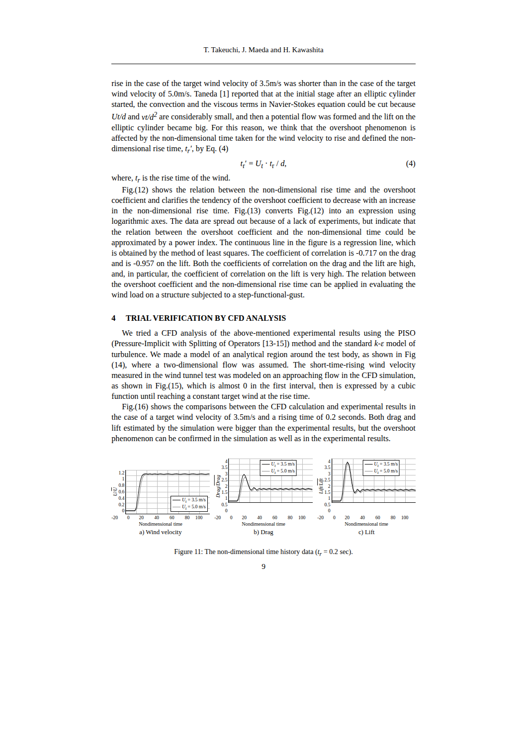T. Takeuchi, J. Maeda and H. Kawashita
rise in the case of the target wind velocity of 3.5m/s was shorter than in the case of the target wind velocity of 5.0m/s. Taneda [1] reported that at the initial stage after an elliptic cylinder started, the convection and the viscous terms in Navier-Stokes equation could be cut because Ut/d and vt/d2 are considerably small, and then a potential flow was formed and the lift on the elliptic cylinder became big. For this reason, we think that the overshoot phenomenon is affected by the non-dimensional time taken for the wind velocity to rise and defined the non-dimensional rise time, tr′, by Eq. (4)
tr′ = Ut · tr / d, (4)
where, tr is the rise time of the wind.
Fig.(12) shows the relation between the non-dimensional rise time and the overshoot coefficient and clarifies the tendency of the overshoot coefficient to decrease with an increase in the non-dimensional rise time. Fig.(13) converts Fig.(12) into an expression using logarithmic axes. The data are spread out because of a lack of experiments, but indicate that the relation between the overshoot coefficient and the non-dimensional time could be approximated by a power index. The continuous line in the figure is a regression line, which is obtained by the method of least squares. The coefficient of correlation is -0.717 on the drag and is -0.957 on the lift. Both the coefficients of correlation on the drag and the lift are high, and, in particular, the coefficient of correlation on the lift is very high. The relation between the overshoot coefficient and the non-dimensional rise time can be applied in evaluating the wind load on a structure subjected to a step-functional-gust.
4 TRIAL VERIFICATION BY CFD ANALYSIS
We tried a CFD analysis of the above-mentioned experimental results using the PISO (Pressure-Implicit with Splitting of Operators [13-15]) method and the standard k-ε model of turbulence. We made a model of an analytical region around the test body, as shown in Fig (14), where a two-dimensional flow was assumed. The short-time-rising wind velocity measured in the wind tunnel test was modeled on an approaching flow in the CFD simulation, as shown in Fig.(15), which is almost 0 in the first interval, then is expressed by a cubic function until reaching a constant target wind at the rise time.
Fig.(16) shows the comparisons between the CFD calculation and experimental results in the case of a target wind velocity of 3.5m/s and a rising time of 0.2 seconds. Both drag and lift estimated by the simulation were bigger than the experimental results, but the overshoot phenomenon can be confirmed in the simulation as well as in the experimental results.
U/U
1.210.80.60.40.20
Ut = 3.5 m/s
Ut = 5.0 m/s
-20020406080100
Nondimensional time
a) Wind velocity
Drag/Drag
43.532.521.510.50
Ut = 3.5 m/s
Ut = 5.0 m/s
-20020406080100
Nondimensional time
b) Drag
Lift/Lift
43.532.521.510.50
Ut = 3.5 m/s
Ut = 5.0 m/s
-20020406080100
Nondimensional time
c) Lift
Figure 11: The non-dimensional time history data (tr = 0.2 sec).
9